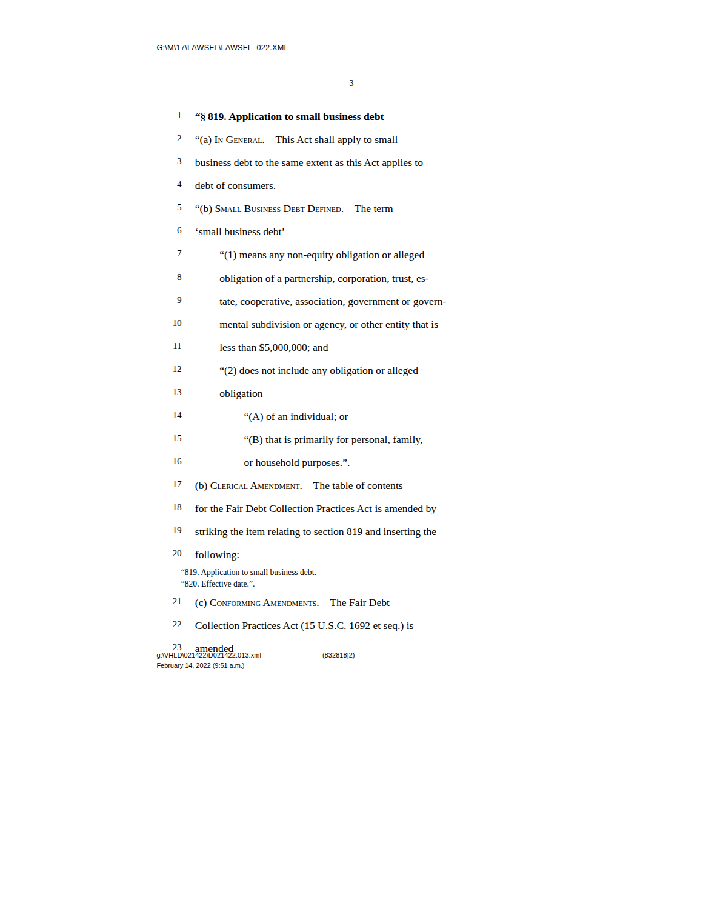G:\M\17\LAWSFL\LAWSFL_022.XML
3
| 1 | “§ 819. Application to small business debt |
| 2 | “(a) In General. —This Act shall apply to small |
| 3 | business debt to the same extent as this Act applies to |
| 4 | debt of consumers. |
| 5 | “(b) Small Business Debt Defined. —The term |
| 6 | ‘small business debt’— |
| 7 | “(1) means any non-equity obligation or alleged |
| 8 | obligation of a partnership, corporation, trust, es- |
| 9 | tate, cooperative, association, government or govern- |
| 10 | mental subdivision or agency, or other entity that is |
| 11 | less than $5,000,000; and |
| 12 | “(2) does not include any obligation or alleged |
| 13 | obligation— |
| 14 | “(A) of an individual; or |
| 15 | “(B) that is primarily for personal, family, |
| 16 | or household purposes.”. |
| 17 | (b) Clerical Amendment. —The table of contents |
| 18 | for the Fair Debt Collection Practices Act is amended by |
| 19 | striking the item relating to section 819 and inserting the |
| 20 | following: |
“819. Application to small business debt.
“820. Effective date.”.
| 21 | (c) Conforming Amendments. —The Fair Debt |
| 22 | Collection Practices Act (15 U.S.C. 1692 et seq.) is |
| 23 | amended— |
g:\VHLD\021422\D021422.013.xml (832818|2)
February 14, 2022 (9:51 a.m.)